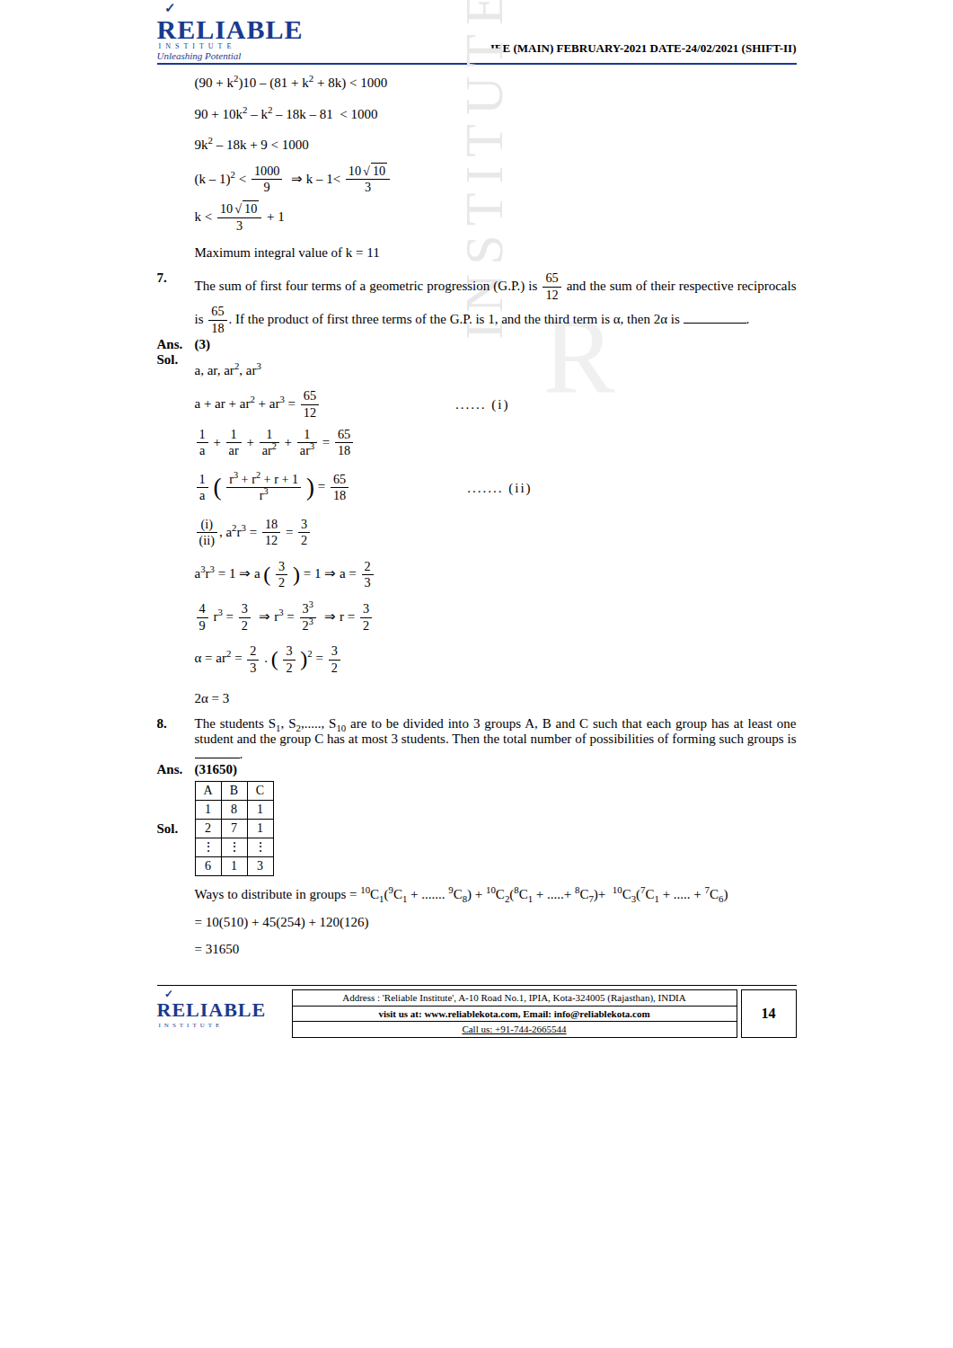✓RELIABLE
INSTITUTE
Unleashing Potential
JEE (MAIN) FEBRUARY-2021 DATE-24/02/2021 (SHIFT-II)
INSTITUTE
R
(90 + k2)10 – (81 + k2 + 8k) < 1000
90 + 10k2 – k2 – 18k – 81 < 1000
9k2 – 18k + 9 < 1000
(k – 1)2 < 10009 ⇒ k – 1< 10√103
k < 10√103 + 1
Maximum integral value of k = 11
7.
The sum of first four terms of a geometric progression (G.P.) is 6512 and the sum of their respective reciprocals is 6518. If the product of first three terms of the G.P. is 1, and the third term is α, then 2α is .
Ans.
(3)
Sol.
a, ar, ar2, ar3
a + ar + ar2 + ar3 = 6512 ...... (i)
1 a + 1 ar + 1 ar2 + 1 ar3 = 6518
1 a ( r3 + r2 + r + 1 r3 ) = 6518 ....... (ii)
(i)(ii), a2r3 = 1812 = 32
a3r3 = 1 ⇒ a ( 32 ) = 1 ⇒ a = 23
49 r3 = 32 ⇒ r3 = 3323 ⇒ r = 32
α = ar2 = 23 . ( 32 )2 = 32
2α = 3
8.
The students S1, S2,....., S10 are to be divided into 3 groups A, B and C such that each group has at least one student and the group C has at most 3 students. Then the total number of possibilities of forming such groups is .
Ans.
(31650)
Sol.
| A | B | C |
| 1 | 8 | 1 |
| 2 | 7 | 1 |
| ⋮ | ⋮ | ⋮ |
| 6 | 1 | 3 |
Ways to distribute in groups = 10C1(9C1 + ....... 9C8) + 10C2(8C1 + .....+ 8C7)+ 10C3(7C1 + ..... + 7C6)
= 10(510) + 45(254) + 120(126)
= 31650
✓RELIABLE
INSTITUTE
Address : 'Reliable Institute', A-10 Road No.1, IPIA, Kota-324005 (Rajasthan), INDIA
visit us at: www.reliablekota.com, Email: info@reliablekota.com
Call us: +91-744-2665544
14